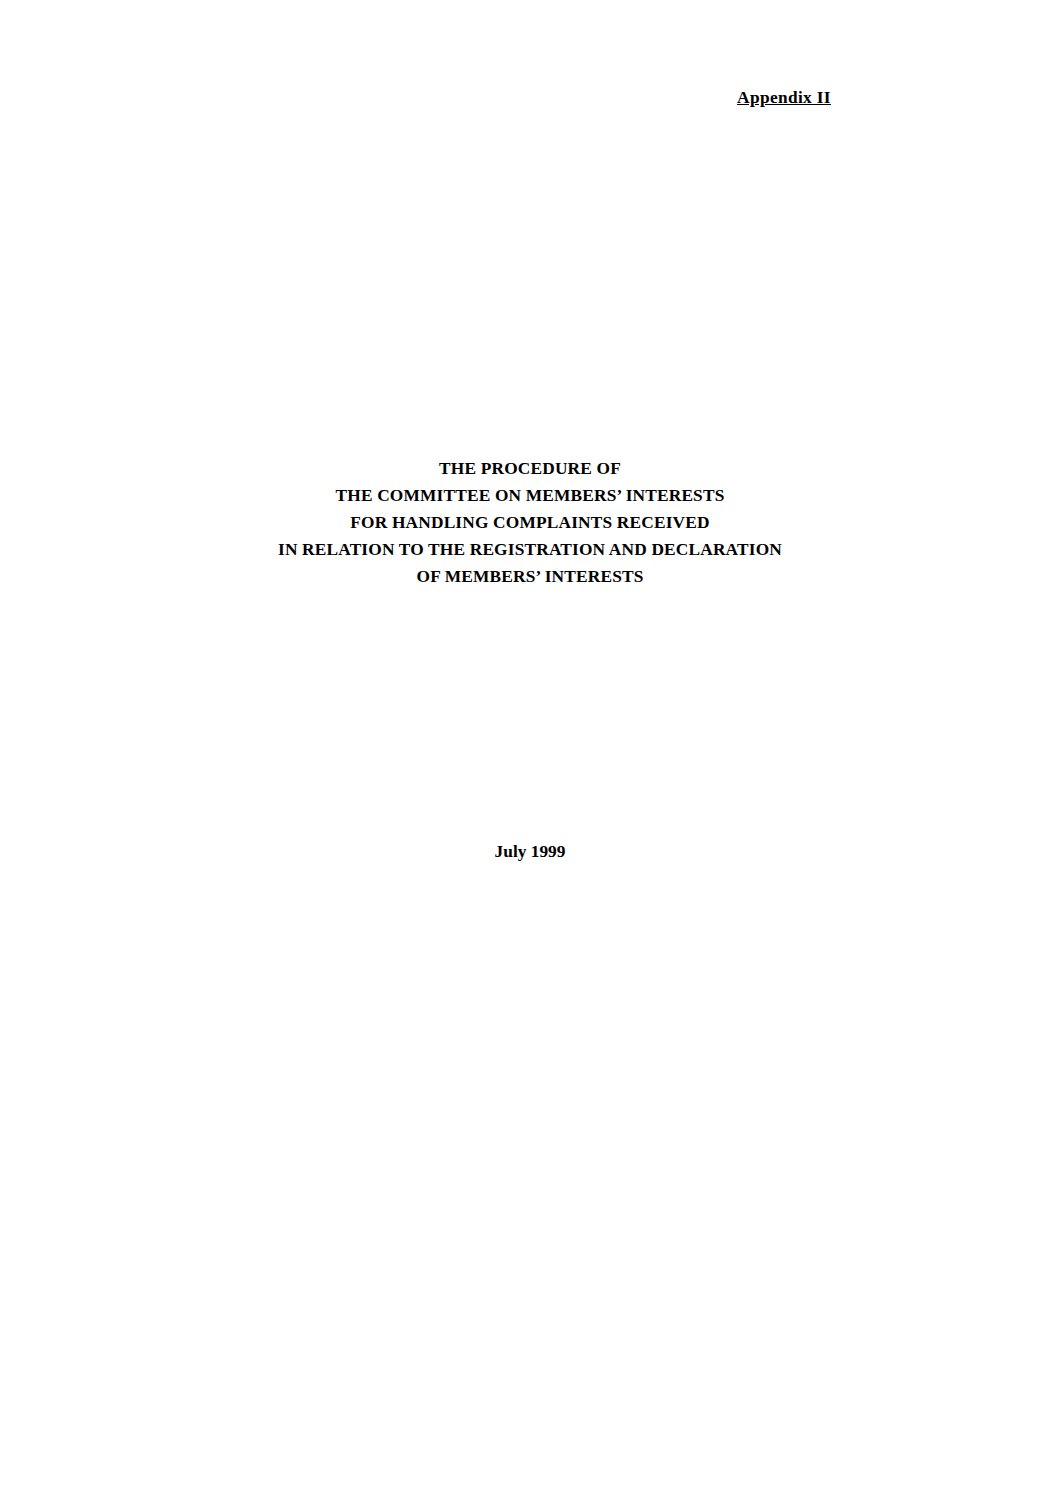Appendix II
THE PROCEDURE OF
THE COMMITTEE ON MEMBERS’ INTERESTS
FOR HANDLING COMPLAINTS RECEIVED
IN RELATION TO THE REGISTRATION AND DECLARATION
OF MEMBERS’ INTERESTS
July 1999